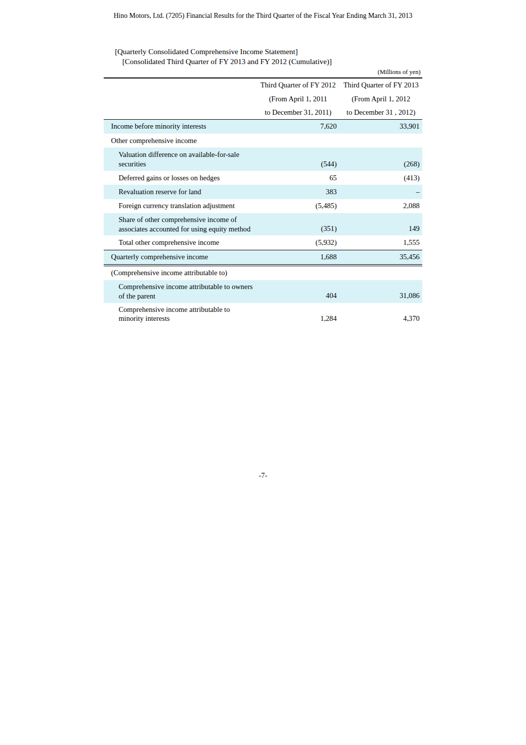Hino Motors, Ltd. (7205) Financial Results for the Third Quarter of the Fiscal Year Ending March 31, 2013
[Quarterly Consolidated Comprehensive Income Statement]
[Consolidated Third Quarter of FY 2013 and FY 2012 (Cumulative)]
(Millions of yen)
| | Third Quarter of FY 2012 | Third Quarter of FY 2013 |
| --- | --- | --- |
| | (From April 1, 2011 | (From April 1, 2012 |
| | to December 31, 2011) | to December 31 , 2012) |
| Income before minority interests | 7,620 | 33,901 |
| Other comprehensive income | | |
| Valuation difference on available-for-sale securities | (544) | (268) |
| Deferred gains or losses on hedges | 65 | (413) |
| Revaluation reserve for land | 383 | – |
| Foreign currency translation adjustment | (5,485) | 2,088 |
| Share of other comprehensive income of associates accounted for using equity method | (351) | 149 |
| Total other comprehensive income | (5,932) | 1,555 |
| Quarterly comprehensive income | 1,688 | 35,456 |
| (Comprehensive income attributable to) | | |
| Comprehensive income attributable to owners of the parent | 404 | 31,086 |
| Comprehensive income attributable to minority interests | 1,284 | 4,370 |
-7-